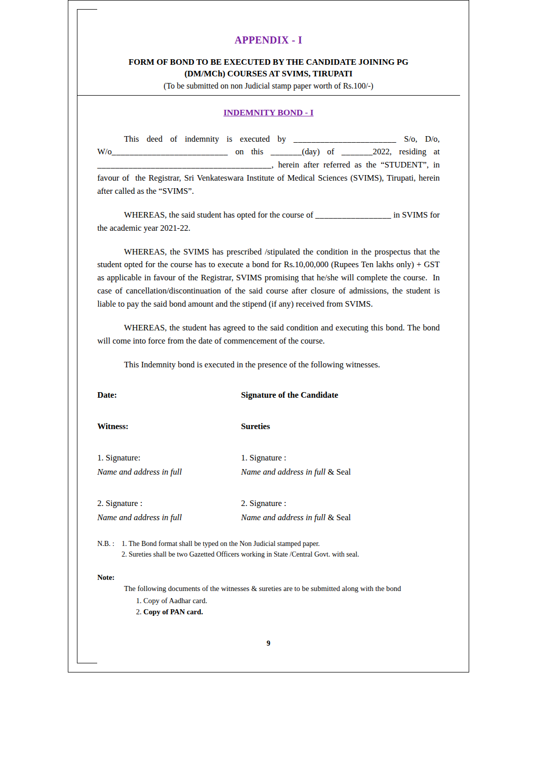APPENDIX - I
FORM OF BOND TO BE EXECUTED BY THE CANDIDATE JOINING PG
(DM/MCh) COURSES AT SVIMS, TIRUPATI
(To be submitted on non Judicial stamp paper worth of Rs.100/-)
INDEMNITY BOND - I
This deed of indemnity is executed by _______________________ S/o, D/o, W/o__________________________ on this _______(day) of _______2022, residing at _______________________________________, herein after referred as the “STUDENT”, in favour of the Registrar, Sri Venkateswara Institute of Medical Sciences (SVIMS), Tirupati, herein after called as the “SVIMS”.
WHEREAS, the said student has opted for the course of _________________ in SVIMS for the academic year 2021-22.
WHEREAS, the SVIMS has prescribed /stipulated the condition in the prospectus that the student opted for the course has to execute a bond for Rs.10,00,000 (Rupees Ten lakhs only) + GST as applicable in favour of the Registrar, SVIMS promising that he/she will complete the course. In case of cancellation/discontinuation of the said course after closure of admissions, the student is liable to pay the said bond amount and the stipend (if any) received from SVIMS.
WHEREAS, the student has agreed to the said condition and executing this bond. The bond will come into force from the date of commencement of the course.
This Indemnity bond is executed in the presence of the following witnesses.
| Date: | Signature of the Candidate |
| Witness: | Sureties |
| 1. Signature: | 1. Signature : |
| Name and address in full | Name and address in full & Seal |
| 2. Signature : | 2. Signature : |
| Name and address in full | Name and address in full & Seal |
N.B. : 1. The Bond format shall be typed on the Non Judicial stamped paper.
2. Sureties shall be two Gazetted Officers working in State /Central Govt. with seal.
Note:
The following documents of the witnesses & sureties are to be submitted along with the bond
Copy of Aadhar card.
Copy of PAN card.
9